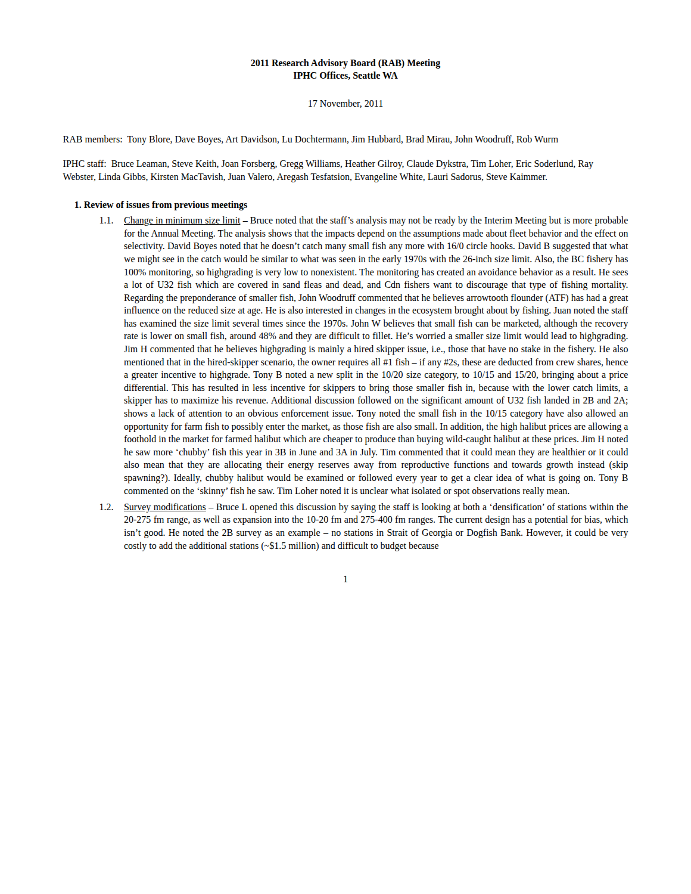2011 Research Advisory Board (RAB) Meeting
IPHC Offices, Seattle WA
17 November, 2011
RAB members: Tony Blore, Dave Boyes, Art Davidson, Lu Dochtermann, Jim Hubbard, Brad Mirau, John Woodruff, Rob Wurm
IPHC staff: Bruce Leaman, Steve Keith, Joan Forsberg, Gregg Williams, Heather Gilroy, Claude Dykstra, Tim Loher, Eric Soderlund, Ray Webster, Linda Gibbs, Kirsten MacTavish, Juan Valero, Aregash Tesfatsion, Evangeline White, Lauri Sadorus, Steve Kaimmer.
Review of issues from previous meetings
Change in minimum size limit – Bruce noted that the staff’s analysis may not be ready by the Interim Meeting but is more probable for the Annual Meeting. The analysis shows that the impacts depend on the assumptions made about fleet behavior and the effect on selectivity. David Boyes noted that he doesn’t catch many small fish any more with 16/0 circle hooks. David B suggested that what we might see in the catch would be similar to what was seen in the early 1970s with the 26-inch size limit. Also, the BC fishery has 100% monitoring, so highgrading is very low to nonexistent. The monitoring has created an avoidance behavior as a result. He sees a lot of U32 fish which are covered in sand fleas and dead, and Cdn fishers want to discourage that type of fishing mortality. Regarding the preponderance of smaller fish, John Woodruff commented that he believes arrowtooth flounder (ATF) has had a great influence on the reduced size at age. He is also interested in changes in the ecosystem brought about by fishing. Juan noted the staff has examined the size limit several times since the 1970s. John W believes that small fish can be marketed, although the recovery rate is lower on small fish, around 48% and they are difficult to fillet. He’s worried a smaller size limit would lead to highgrading. Jim H commented that he believes highgrading is mainly a hired skipper issue, i.e., those that have no stake in the fishery. He also mentioned that in the hired-skipper scenario, the owner requires all #1 fish – if any #2s, these are deducted from crew shares, hence a greater incentive to highgrade. Tony B noted a new split in the 10/20 size category, to 10/15 and 15/20, bringing about a price differential. This has resulted in less incentive for skippers to bring those smaller fish in, because with the lower catch limits, a skipper has to maximize his revenue. Additional discussion followed on the significant amount of U32 fish landed in 2B and 2A; shows a lack of attention to an obvious enforcement issue. Tony noted the small fish in the 10/15 category have also allowed an opportunity for farm fish to possibly enter the market, as those fish are also small. In addition, the high halibut prices are allowing a foothold in the market for farmed halibut which are cheaper to produce than buying wild-caught halibut at these prices. Jim H noted he saw more ‘chubby’ fish this year in 3B in June and 3A in July. Tim commented that it could mean they are healthier or it could also mean that they are allocating their energy reserves away from reproductive functions and towards growth instead (skip spawning?). Ideally, chubby halibut would be examined or followed every year to get a clear idea of what is going on. Tony B commented on the ‘skinny’ fish he saw. Tim Loher noted it is unclear what isolated or spot observations really mean.
Survey modifications – Bruce L opened this discussion by saying the staff is looking at both a ‘densification’ of stations within the 20-275 fm range, as well as expansion into the 10-20 fm and 275-400 fm ranges. The current design has a potential for bias, which isn’t good. He noted the 2B survey as an example – no stations in Strait of Georgia or Dogfish Bank. However, it could be very costly to add the additional stations (~$1.5 million) and difficult to budget because
1